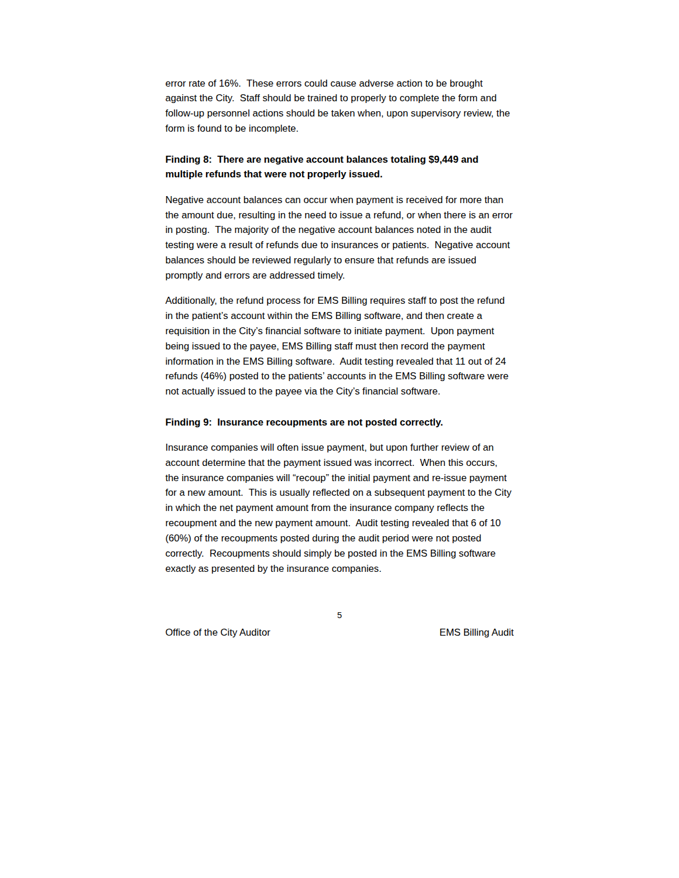error rate of 16%. These errors could cause adverse action to be brought against the City. Staff should be trained to properly to complete the form and follow-up personnel actions should be taken when, upon supervisory review, the form is found to be incomplete.
Finding 8: There are negative account balances totaling $9,449 and multiple refunds that were not properly issued.
Negative account balances can occur when payment is received for more than the amount due, resulting in the need to issue a refund, or when there is an error in posting. The majority of the negative account balances noted in the audit testing were a result of refunds due to insurances or patients. Negative account balances should be reviewed regularly to ensure that refunds are issued promptly and errors are addressed timely.
Additionally, the refund process for EMS Billing requires staff to post the refund in the patient’s account within the EMS Billing software, and then create a requisition in the City’s financial software to initiate payment. Upon payment being issued to the payee, EMS Billing staff must then record the payment information in the EMS Billing software. Audit testing revealed that 11 out of 24 refunds (46%) posted to the patients’ accounts in the EMS Billing software were not actually issued to the payee via the City’s financial software.
Finding 9: Insurance recoupments are not posted correctly.
Insurance companies will often issue payment, but upon further review of an account determine that the payment issued was incorrect. When this occurs, the insurance companies will “recoup” the initial payment and re-issue payment for a new amount. This is usually reflected on a subsequent payment to the City in which the net payment amount from the insurance company reflects the recoupment and the new payment amount. Audit testing revealed that 6 of 10 (60%) of the recoupments posted during the audit period were not posted correctly. Recoupments should simply be posted in the EMS Billing software exactly as presented by the insurance companies.
5
Office of the City Auditor EMS Billing Audit